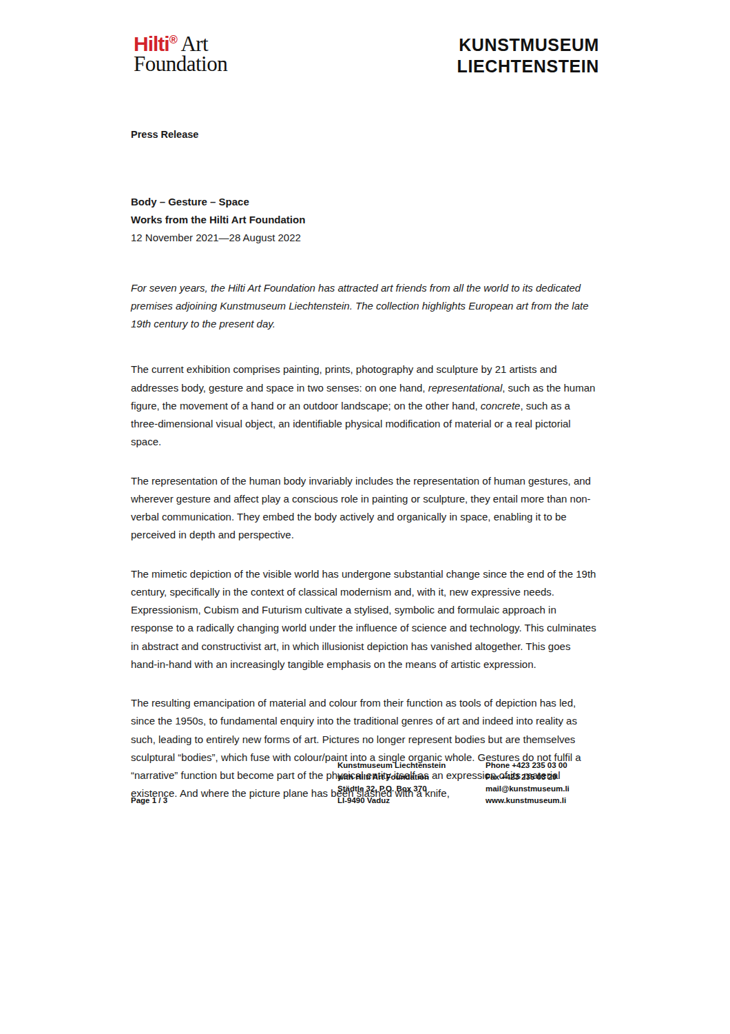Hilti® Art Foundation
KUNSTMUSEUM
LIECHTENSTEIN
Press Release
Body – Gesture – Space Works from the Hilti Art Foundation
12 November 2021—28 August 2022
For seven years, the Hilti Art Foundation has attracted art friends from all the world to its dedicated premises adjoining Kunstmuseum Liechtenstein. The collection highlights European art from the late 19th century to the present day.
The current exhibition comprises painting, prints, photography and sculpture by 21 artists and addresses body, gesture and space in two senses: on one hand, representational, such as the human figure, the movement of a hand or an outdoor landscape; on the other hand, concrete, such as a three-dimensional visual object, an identifiable physical modification of material or a real pictorial space.
The representation of the human body invariably includes the representation of human gestures, and wherever gesture and affect play a conscious role in painting or sculpture, they entail more than non-verbal communication. They embed the body actively and organically in space, enabling it to be perceived in depth and perspective.
The mimetic depiction of the visible world has undergone substantial change since the end of the 19th century, specifically in the context of classical modernism and, with it, new expressive needs. Expressionism, Cubism and Futurism cultivate a stylised, symbolic and formulaic approach in response to a radically changing world under the influence of science and technology. This culminates in abstract and constructivist art, in which illusionist depiction has vanished altogether. This goes hand-in-hand with an increasingly tangible emphasis on the means of artistic expression.
The resulting emancipation of material and colour from their function as tools of depiction has led, since the 1950s, to fundamental enquiry into the traditional genres of art and indeed into reality as such, leading to entirely new forms of art. Pictures no longer represent bodies but are themselves sculptural “bodies”, which fuse with colour/paint into a single organic whole. Gestures do not fulfil a “narrative” function but become part of the physical entity itself as an expression of its material existence. And where the picture plane has been slashed with a knife,
Page 1 / 3
Kunstmuseum Liechtenstein
with Hilti Art Foundation
Städtle 32, P.O. Box 370
LI-9490 Vaduz
Phone +423 235 03 00
Fax +423 235 03 29
mail@kunstmuseum.li
www.kunstmuseum.li